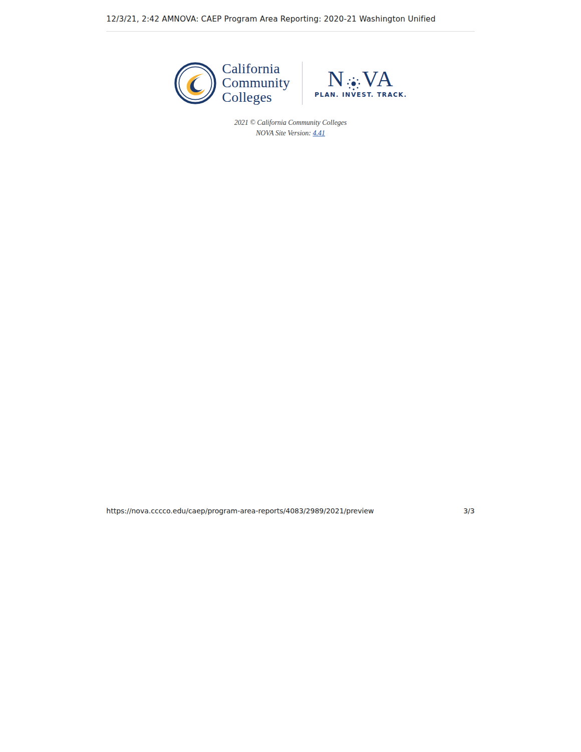12/3/21, 2:42 AM
NOVA: CAEP Program Area Reporting: 2020-21 Washington Unified
California
Community
Colleges
N VA
PLAN. INVEST. TRACK.
2021 © California Community Colleges
NOVA Site Version: 4.41
https://nova.cccco.edu/caep/program-area-reports/4083/2989/2021/preview
3/3